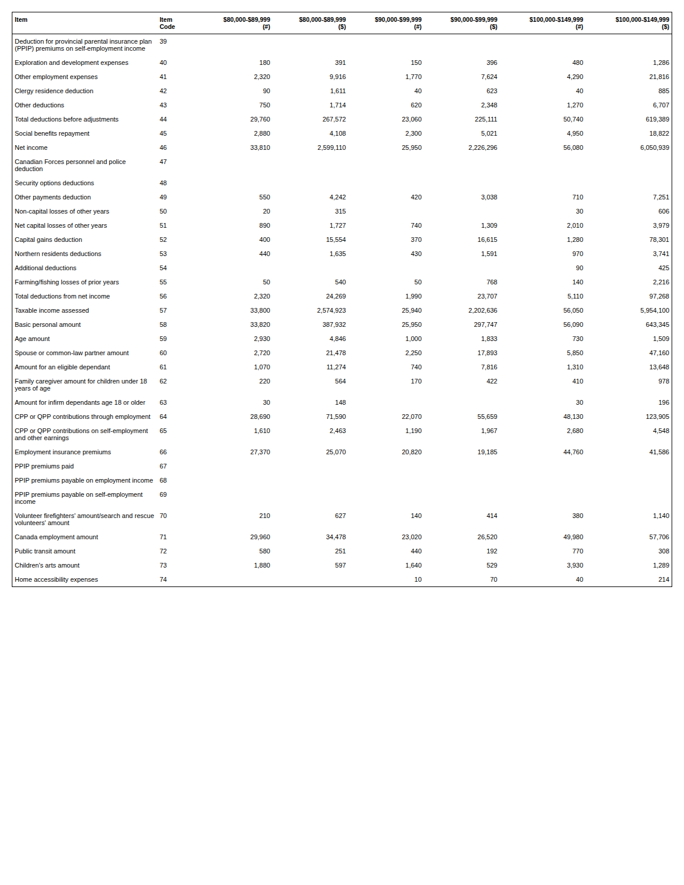| Item | Item Code | $80,000-$89,999 (#) | $80,000-$89,999 ($) | $90,000-$99,999 (#) | $90,000-$99,999 ($) | $100,000-$149,999 (#) | $100,000-$149,999 ($) |
| --- | --- | --- | --- | --- | --- | --- | --- |
| Deduction for provincial parental insurance plan (PPIP) premiums on self-employment income | 39 | | | | | | |
| Exploration and development expenses | 40 | 180 | 391 | 150 | 396 | 480 | 1,286 |
| Other employment expenses | 41 | 2,320 | 9,916 | 1,770 | 7,624 | 4,290 | 21,816 |
| Clergy residence deduction | 42 | 90 | 1,611 | 40 | 623 | 40 | 885 |
| Other deductions | 43 | 750 | 1,714 | 620 | 2,348 | 1,270 | 6,707 |
| Total deductions before adjustments | 44 | 29,760 | 267,572 | 23,060 | 225,111 | 50,740 | 619,389 |
| Social benefits repayment | 45 | 2,880 | 4,108 | 2,300 | 5,021 | 4,950 | 18,822 |
| Net income | 46 | 33,810 | 2,599,110 | 25,950 | 2,226,296 | 56,080 | 6,050,939 |
| Canadian Forces personnel and police deduction | 47 | | | | | | |
| Security options deductions | 48 | | | | | | |
| Other payments deduction | 49 | 550 | 4,242 | 420 | 3,038 | 710 | 7,251 |
| Non-capital losses of other years | 50 | 20 | 315 | | | 30 | 606 |
| Net capital losses of other years | 51 | 890 | 1,727 | 740 | 1,309 | 2,010 | 3,979 |
| Capital gains deduction | 52 | 400 | 15,554 | 370 | 16,615 | 1,280 | 78,301 |
| Northern residents deductions | 53 | 440 | 1,635 | 430 | 1,591 | 970 | 3,741 |
| Additional deductions | 54 | | | | | 90 | 425 |
| Farming/fishing losses of prior years | 55 | 50 | 540 | 50 | 768 | 140 | 2,216 |
| Total deductions from net income | 56 | 2,320 | 24,269 | 1,990 | 23,707 | 5,110 | 97,268 |
| Taxable income assessed | 57 | 33,800 | 2,574,923 | 25,940 | 2,202,636 | 56,050 | 5,954,100 |
| Basic personal amount | 58 | 33,820 | 387,932 | 25,950 | 297,747 | 56,090 | 643,345 |
| Age amount | 59 | 2,930 | 4,846 | 1,000 | 1,833 | 730 | 1,509 |
| Spouse or common-law partner amount | 60 | 2,720 | 21,478 | 2,250 | 17,893 | 5,850 | 47,160 |
| Amount for an eligible dependant | 61 | 1,070 | 11,274 | 740 | 7,816 | 1,310 | 13,648 |
| Family caregiver amount for children under 18 years of age | 62 | 220 | 564 | 170 | 422 | 410 | 978 |
| Amount for infirm dependants age 18 or older | 63 | 30 | 148 | | | 30 | 196 |
| CPP or QPP contributions through employment | 64 | 28,690 | 71,590 | 22,070 | 55,659 | 48,130 | 123,905 |
| CPP or QPP contributions on self-employment and other earnings | 65 | 1,610 | 2,463 | 1,190 | 1,967 | 2,680 | 4,548 |
| Employment insurance premiums | 66 | 27,370 | 25,070 | 20,820 | 19,185 | 44,760 | 41,586 |
| PPIP premiums paid | 67 | | | | | | |
| PPIP premiums payable on employment income | 68 | | | | | | |
| PPIP premiums payable on self-employment income | 69 | | | | | | |
| Volunteer firefighters' amount/search and rescue volunteers' amount | 70 | 210 | 627 | 140 | 414 | 380 | 1,140 |
| Canada employment amount | 71 | 29,960 | 34,478 | 23,020 | 26,520 | 49,980 | 57,706 |
| Public transit amount | 72 | 580 | 251 | 440 | 192 | 770 | 308 |
| Children's arts amount | 73 | 1,880 | 597 | 1,640 | 529 | 3,930 | 1,289 |
| Home accessibility expenses | 74 | | | 10 | 70 | 40 | 214 |